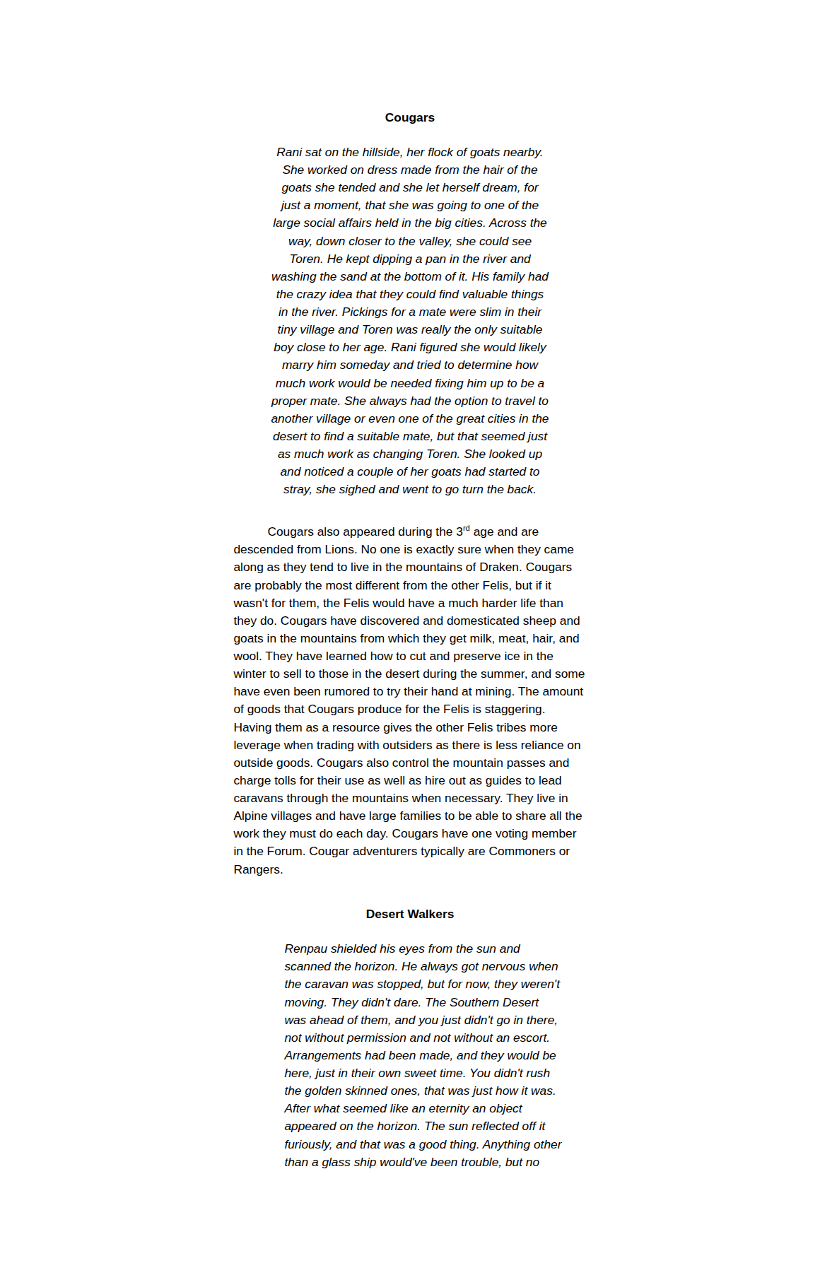Cougars
Rani sat on the hillside, her flock of goats nearby. She worked on dress made from the hair of the goats she tended and she let herself dream, for just a moment, that she was going to one of the large social affairs held in the big cities. Across the way, down closer to the valley, she could see Toren. He kept dipping a pan in the river and washing the sand at the bottom of it. His family had the crazy idea that they could find valuable things in the river. Pickings for a mate were slim in their tiny village and Toren was really the only suitable boy close to her age. Rani figured she would likely marry him someday and tried to determine how much work would be needed fixing him up to be a proper mate. She always had the option to travel to another village or even one of the great cities in the desert to find a suitable mate, but that seemed just as much work as changing Toren. She looked up and noticed a couple of her goats had started to stray, she sighed and went to go turn the back.
Cougars also appeared during the 3rd age and are descended from Lions. No one is exactly sure when they came along as they tend to live in the mountains of Draken. Cougars are probably the most different from the other Felis, but if it wasn't for them, the Felis would have a much harder life than they do. Cougars have discovered and domesticated sheep and goats in the mountains from which they get milk, meat, hair, and wool. They have learned how to cut and preserve ice in the winter to sell to those in the desert during the summer, and some have even been rumored to try their hand at mining. The amount of goods that Cougars produce for the Felis is staggering. Having them as a resource gives the other Felis tribes more leverage when trading with outsiders as there is less reliance on outside goods. Cougars also control the mountain passes and charge tolls for their use as well as hire out as guides to lead caravans through the mountains when necessary. They live in Alpine villages and have large families to be able to share all the work they must do each day. Cougars have one voting member in the Forum. Cougar adventurers typically are Commoners or Rangers.
Desert Walkers
Renpau shielded his eyes from the sun and scanned the horizon. He always got nervous when the caravan was stopped, but for now, they weren't moving. They didn't dare. The Southern Desert was ahead of them, and you just didn't go in there, not without permission and not without an escort. Arrangements had been made, and they would be here, just in their own sweet time. You didn't rush the golden skinned ones, that was just how it was. After what seemed like an eternity an object appeared on the horizon. The sun reflected off it furiously, and that was a good thing. Anything other than a glass ship would've been trouble, but no